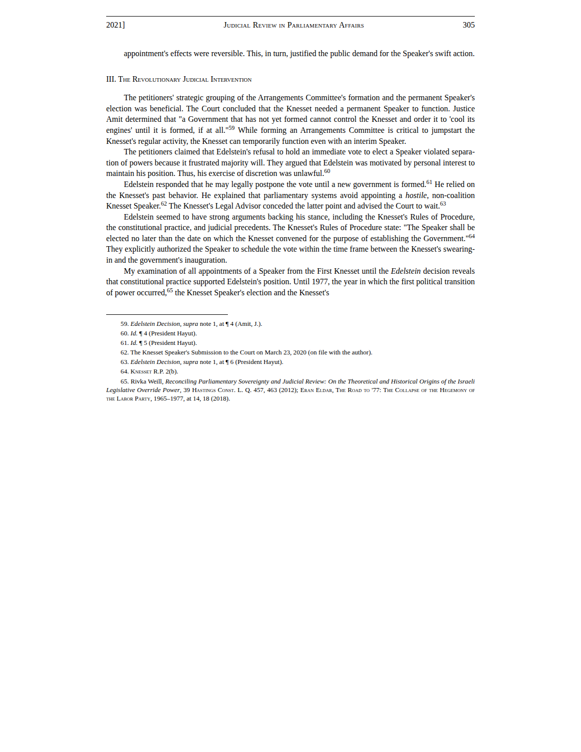2021] Judicial Review in Parliamentary Affairs 305
appointment's effects were reversible. This, in turn, justified the public demand for the Speaker's swift action.
III. The Revolutionary Judicial Intervention
The petitioners' strategic grouping of the Arrangements Committee's formation and the permanent Speaker's election was beneficial. The Court concluded that the Knesset needed a permanent Speaker to function. Justice Amit determined that "a Government that has not yet formed cannot control the Knesset and order it to 'cool its engines' until it is formed, if at all."59 While forming an Arrangements Committee is critical to jumpstart the Knesset's regular activity, the Knesset can temporarily function even with an interim Speaker.
The petitioners claimed that Edelstein's refusal to hold an immediate vote to elect a Speaker violated separation of powers because it frustrated majority will. They argued that Edelstein was motivated by personal interest to maintain his position. Thus, his exercise of discretion was unlawful.60
Edelstein responded that he may legally postpone the vote until a new government is formed.61 He relied on the Knesset's past behavior. He explained that parliamentary systems avoid appointing a hostile, non-coalition Knesset Speaker.62 The Knesset's Legal Advisor conceded the latter point and advised the Court to wait.63
Edelstein seemed to have strong arguments backing his stance, including the Knesset's Rules of Procedure, the constitutional practice, and judicial precedents. The Knesset's Rules of Procedure state: "The Speaker shall be elected no later than the date on which the Knesset convened for the purpose of establishing the Government."64 They explicitly authorized the Speaker to schedule the vote within the time frame between the Knesset's swearing-in and the government's inauguration.
My examination of all appointments of a Speaker from the First Knesset until the Edelstein decision reveals that constitutional practice supported Edelstein's position. Until 1977, the year in which the first political transition of power occurred,65 the Knesset Speaker's election and the Knesset's
59. Edelstein Decision, supra note 1, at ¶ 4 (Amit, J.).
60. Id. ¶ 4 (President Hayut).
61. Id. ¶ 5 (President Hayut).
62. The Knesset Speaker's Submission to the Court on March 23, 2020 (on file with the author).
63. Edelstein Decision, supra note 1, at ¶ 6 (President Hayut).
64. Knesset R.P. 2(b).
65. Rivka Weill, Reconciling Parliamentary Sovereignty and Judicial Review: On the Theoretical and Historical Origins of the Israeli Legislative Override Power, 39 Hastings Const. L. Q. 457, 463 (2012); Eran Eldar, The Road to '77: The Collapse of the Hegemony of the Labor Party, 1965–1977, at 14, 18 (2018).